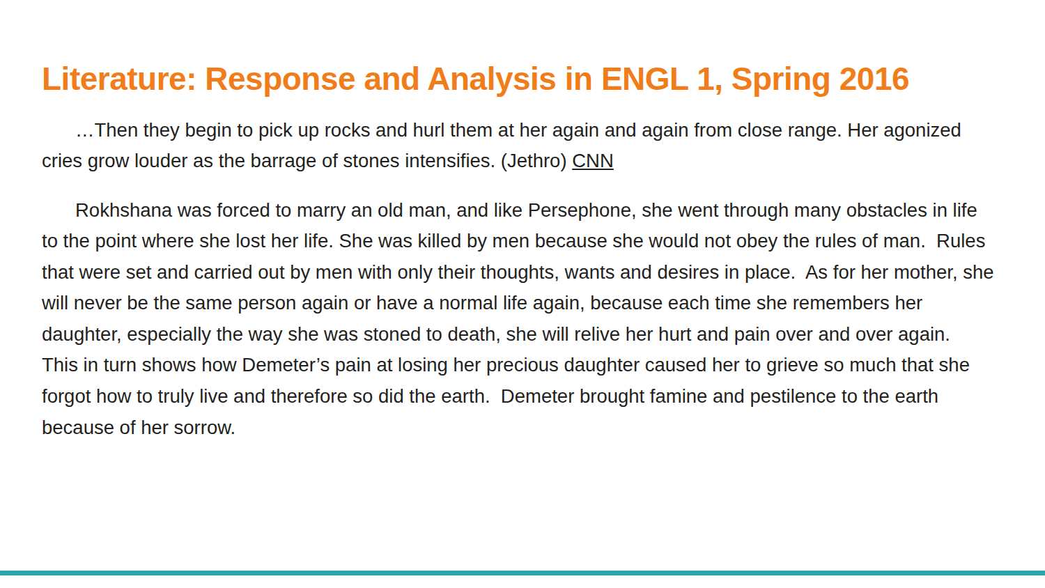Literature: Response and Analysis in ENGL 1, Spring 2016
…Then they begin to pick up rocks and hurl them at her again and again from close range. Her agonized cries grow louder as the barrage of stones intensifies. (Jethro) CNN
Rokhshana was forced to marry an old man, and like Persephone, she went through many obstacles in life to the point where she lost her life. She was killed by men because she would not obey the rules of man. Rules that were set and carried out by men with only their thoughts, wants and desires in place. As for her mother, she will never be the same person again or have a normal life again, because each time she remembers her daughter, especially the way she was stoned to death, she will relive her hurt and pain over and over again. This in turn shows how Demeter’s pain at losing her precious daughter caused her to grieve so much that she forgot how to truly live and therefore so did the earth. Demeter brought famine and pestilence to the earth because of her sorrow.